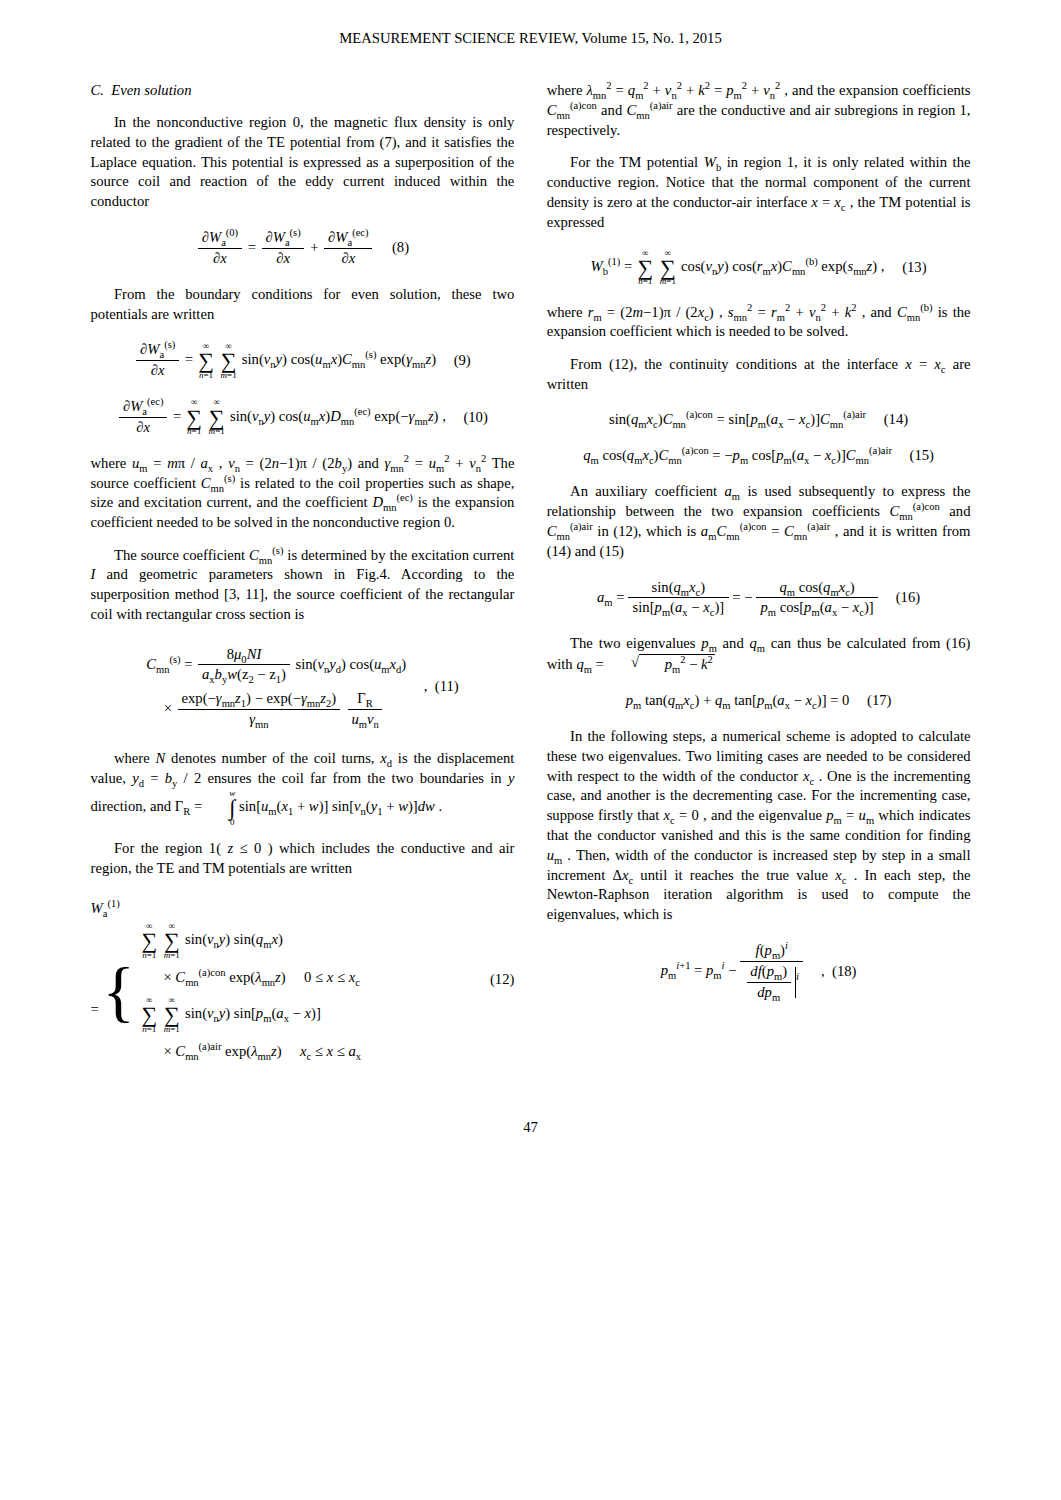MEASUREMENT SCIENCE REVIEW, Volume 15, No. 1, 2015
C. Even solution
In the nonconductive region 0, the magnetic flux density is only related to the gradient of the TE potential from (7), and it satisfies the Laplace equation. This potential is expressed as a superposition of the source coil and reaction of the eddy current induced within the conductor
∂Wa(0)∂x = ∂Wa(s)∂x + ∂Wa(ec)∂x (8)
From the boundary conditions for even solution, these two potentials are written
∂Wa(s)∂x = ∞∑n=1 ∞∑m=1 sin(vny) cos(umx)Cmn(s) exp(γmnz) (9)
∂Wa(ec)∂x = ∞∑n=1 ∞∑m=1 sin(vny) cos(umx)Dmn(ec) exp(−γmnz) , (10)
where um = mπ / ax , vn = (2n−1)π / (2by) and γmn2 = um2 + vn2 The source coefficient Cmn(s) is related to the coil properties such as shape, size and excitation current, and the coefficient Dmn(ec) is the expansion coefficient needed to be solved in the nonconductive region 0.
The source coefficient Cmn(s) is determined by the excitation current I and geometric parameters shown in Fig.4. According to the superposition method [3, 11], the source coefficient of the rectangular coil with rectangular cross section is
Cmn(s) = 8μ0NI axbyw(z2 − z1) sin(vnyd) cos(umxd) × exp(−γmnz1) − exp(−γmnz2) γmn ΓR umvn , (11)
where N denotes number of the coil turns, xd is the displacement value, yd = by / 2 ensures the coil far from the two boundaries in y direction, and ΓR = w∫0 sin[um(x1 + w)] sin[vn(y1 + w)]dw .
For the region 1( z ≤ 0 ) which includes the conductive and air region, the TE and TM potentials are written
Wa(1) = { ∞∑n=1 ∞∑m=1 sin(vny) sin(qmx) × Cmn(a)con exp(λmnz) 0 ≤ x ≤ xc ∞∑n=1 ∞∑m=1 sin(vny) sin[pm(ax − x)] × Cmn(a)air exp(λmnz) xc ≤ x ≤ ax (12)
where λmn2 = qm2 + vn2 + k2 = pm2 + vn2 , and the expansion coefficients Cmn(a)con and Cmn(a)air are the conductive and air subregions in region 1, respectively.
For the TM potential Wb in region 1, it is only related within the conductive region. Notice that the normal component of the current density is zero at the conductor-air interface x = xc , the TM potential is expressed
Wb(1) = ∞∑n=1 ∞∑m=1 cos(vny) cos(rmx)Cmn(b) exp(smnz) , (13)
where rm = (2m−1)π / (2xc) , smn2 = rm2 + vn2 + k2 , and Cmn(b) is the expansion coefficient which is needed to be solved.
From (12), the continuity conditions at the interface x = xc are written
sin(qmxc)Cmn(a)con = sin[pm(ax − xc)]Cmn(a)air (14)
qm cos(qmxc)Cmn(a)con = −pm cos[pm(ax − xc)]Cmn(a)air (15)
An auxiliary coefficient am is used subsequently to express the relationship between the two expansion coefficients Cmn(a)con and Cmn(a)air in (12), which is amCmn(a)con = Cmn(a)air , and it is written from (14) and (15)
am = sin(qmxc) sin[pm(ax − xc)] = − qm cos(qmxc) pm cos[pm(ax − xc)] (16)
The two eigenvalues pm and qm can thus be calculated from (16) with qm = pm2 − k2
pm tan(qmxc) + qm tan[pm(ax − xc)] = 0 (17)
In the following steps, a numerical scheme is adopted to calculate these two eigenvalues. Two limiting cases are needed to be considered with respect to the width of the conductor xc . One is the incrementing case, and another is the decrementing case. For the incrementing case, suppose firstly that xc = 0 , and the eigenvalue pm = um which indicates that the conductor vanished and this is the same condition for finding um . Then, width of the conductor is increased step by step in a small increment Δxc until it reaches the true value xc . In each step, the Newton-Raphson iteration algorithm is used to compute the eigenvalues, which is
pmi+1 = pmi − f(pm)i df(pm) dpmi , (18)
47